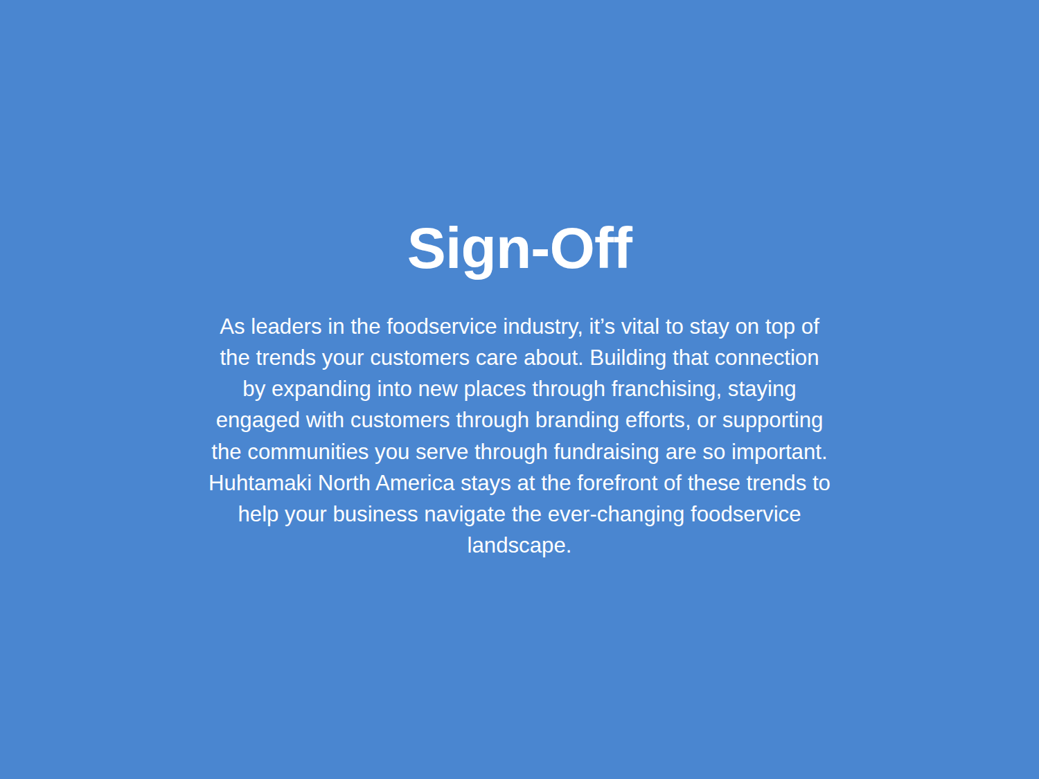Sign-Off
As leaders in the foodservice industry, it’s vital to stay on top of the trends your customers care about. Building that connection by expanding into new places through franchising, staying engaged with customers through branding efforts, or supporting the communities you serve through fundraising are so important. Huhtamaki North America stays at the forefront of these trends to help your business navigate the ever-changing foodservice landscape.